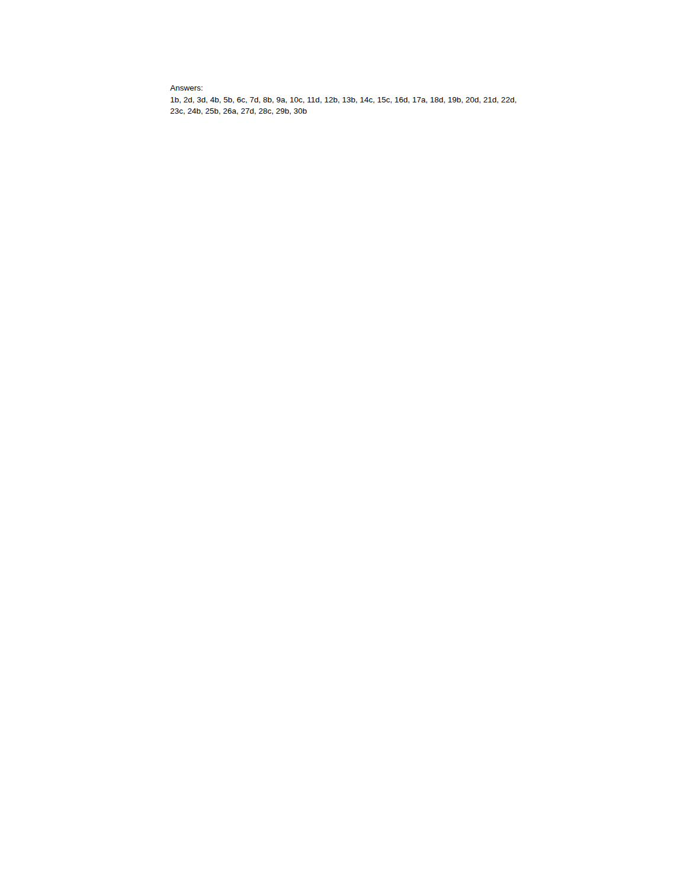Answers:
1b, 2d, 3d, 4b, 5b, 6c, 7d, 8b, 9a, 10c, 11d, 12b, 13b, 14c, 15c, 16d, 17a, 18d, 19b, 20d, 21d, 22d, 23c, 24b, 25b, 26a, 27d, 28c, 29b, 30b